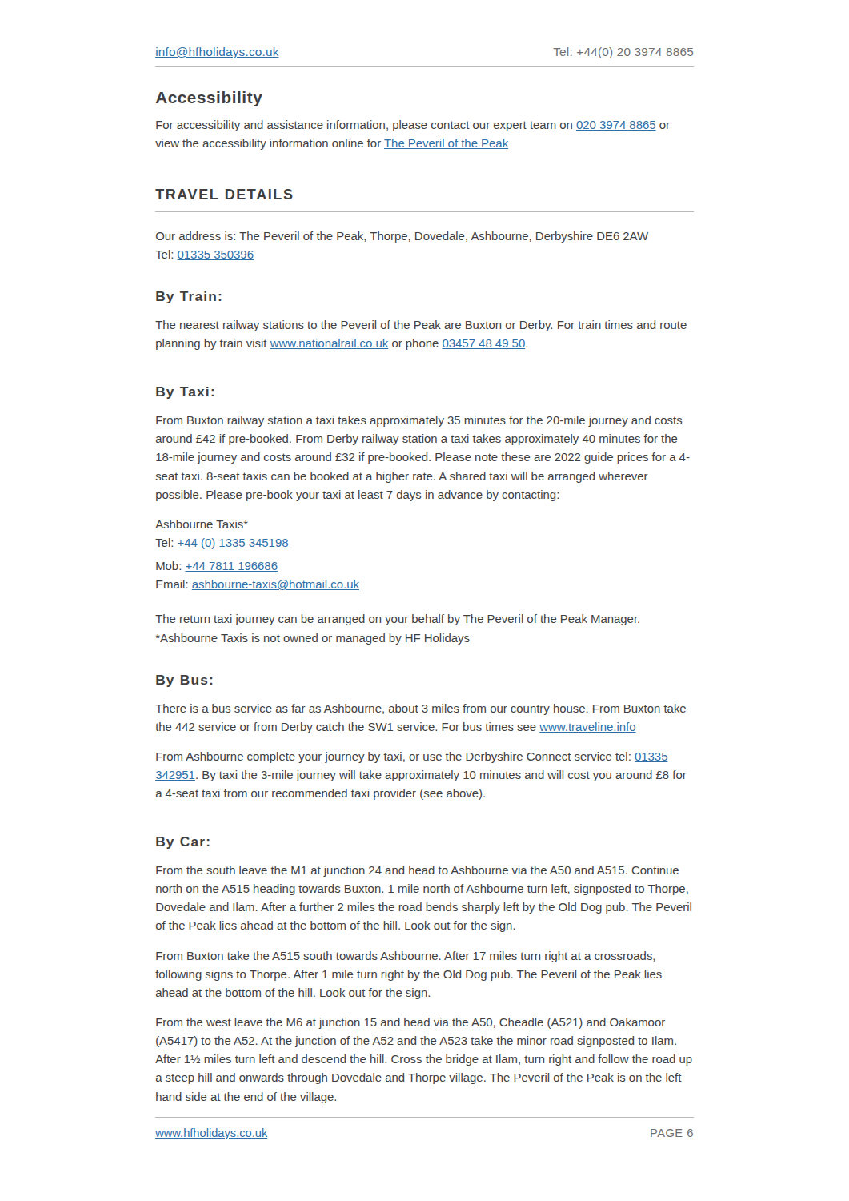info@hfholidays.co.uk
Tel: +44(0) 20 3974 8865
Accessibility
For accessibility and assistance information, please contact our expert team on 020 3974 8865 or view the accessibility information online for The Peveril of the Peak
Travel Details
Our address is: The Peveril of the Peak, Thorpe, Dovedale, Ashbourne, Derbyshire DE6 2AW
Tel: 01335 350396
By Train:
The nearest railway stations to the Peveril of the Peak are Buxton or Derby. For train times and route planning by train visit www.nationalrail.co.uk or phone 03457 48 49 50.
By Taxi:
From Buxton railway station a taxi takes approximately 35 minutes for the 20-mile journey and costs around £42 if pre-booked. From Derby railway station a taxi takes approximately 40 minutes for the 18-mile journey and costs around £32 if pre-booked. Please note these are 2022 guide prices for a 4-seat taxi. 8-seat taxis can be booked at a higher rate. A shared taxi will be arranged wherever possible. Please pre-book your taxi at least 7 days in advance by contacting:
Ashbourne Taxis*
Tel: +44 (0) 1335 345198
Mob: +44 7811 196686
Email: ashbourne-taxis@hotmail.co.uk
The return taxi journey can be arranged on your behalf by The Peveril of the Peak Manager.
*Ashbourne Taxis is not owned or managed by HF Holidays
By Bus:
There is a bus service as far as Ashbourne, about 3 miles from our country house. From Buxton take the 442 service or from Derby catch the SW1 service. For bus times see www.traveline.info
From Ashbourne complete your journey by taxi, or use the Derbyshire Connect service tel: 01335 342951. By taxi the 3-mile journey will take approximately 10 minutes and will cost you around £8 for a 4-seat taxi from our recommended taxi provider (see above).
By Car:
From the south leave the M1 at junction 24 and head to Ashbourne via the A50 and A515. Continue north on the A515 heading towards Buxton. 1 mile north of Ashbourne turn left, signposted to Thorpe, Dovedale and Ilam. After a further 2 miles the road bends sharply left by the Old Dog pub. The Peveril of the Peak lies ahead at the bottom of the hill. Look out for the sign.
From Buxton take the A515 south towards Ashbourne. After 17 miles turn right at a crossroads, following signs to Thorpe. After 1 mile turn right by the Old Dog pub. The Peveril of the Peak lies ahead at the bottom of the hill. Look out for the sign.
From the west leave the M6 at junction 15 and head via the A50, Cheadle (A521) and Oakamoor (A5417) to the A52. At the junction of the A52 and the A523 take the minor road signposted to Ilam. After 1½ miles turn left and descend the hill. Cross the bridge at Ilam, turn right and follow the road up a steep hill and onwards through Dovedale and Thorpe village. The Peveril of the Peak is on the left hand side at the end of the village.
www.hfholidays.co.uk
PAGE 6